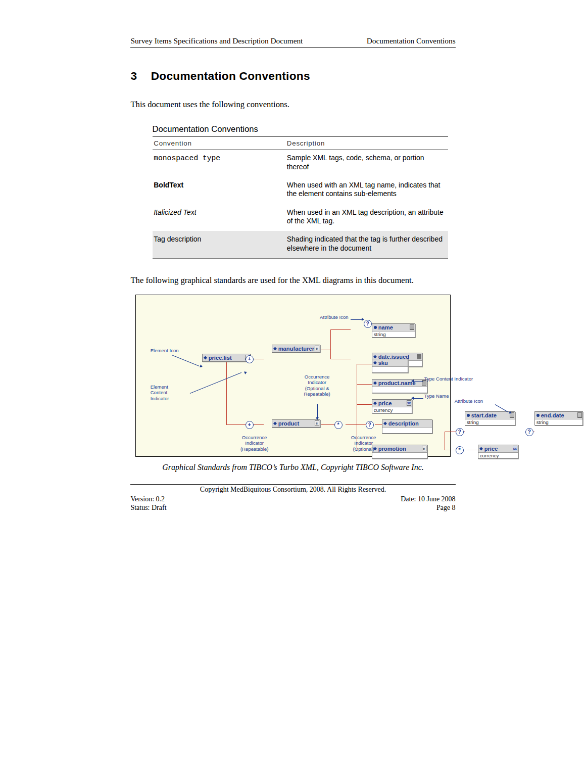Survey Items Specifications and Description Document
Documentation Conventions
3 Documentation Conventions
This document uses the following conventions.
Documentation Conventions
| Convention | Description |
| --- | --- |
| monospaced type | Sample XML tags, code, schema, or portion thereof |
| BoldText | When used with an XML tag name, indicates that the element contains sub-elements |
| Italicized Text | When used in an XML tag description, an attribute of the XML tag. |
| Tag description | Shading indicated that the tag is further described elsewhere in the document |
The following graphical standards are used for the XML diagrams in this document.
price.liste
manufacturere
producte
name string
date.issued date
sku
product.name
pricesx currency
description
promotione
start.date string
end.date string
pricesx currency
Attribute Icon
Element Icon
Element
Content
Indicator
Occurrence
Indicator
(Optional &
Repeatable)
Occurrence
Indicator
(Repeatable)
Occurrence
Indicator
(Optional)
Type Content Indicator
Type Name
Attribute Icon
Graphical Standards from TIBCO’s Turbo XML, Copyright TIBCO Software Inc.
Copyright MedBiquitous Consortium, 2008. All Rights Reserved.
Version: 0.2
Status: Draft
Date: 10 June 2008
Page 8